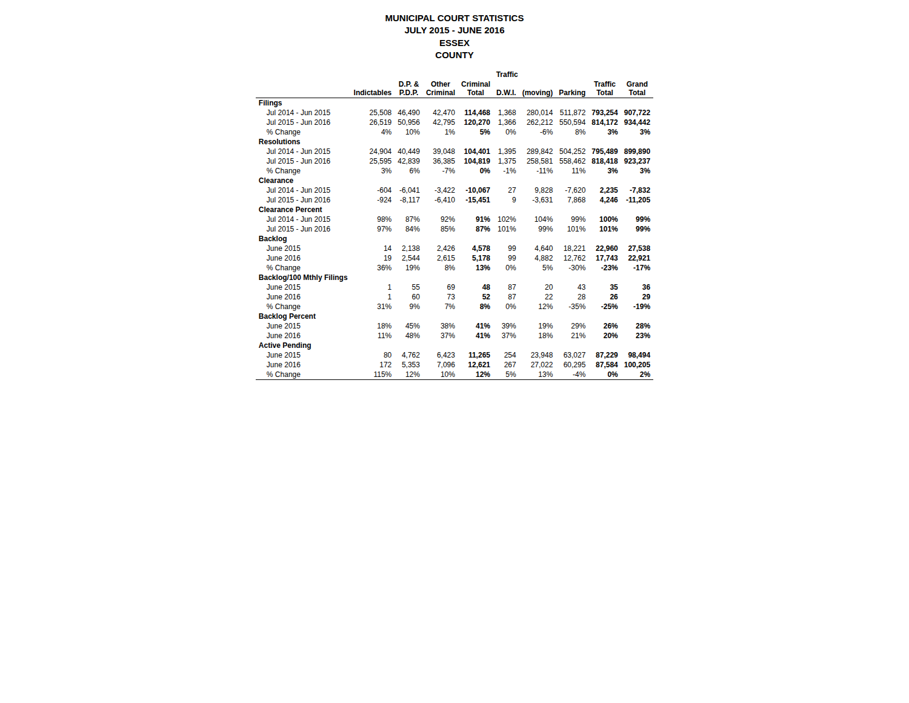MUNICIPAL COURT STATISTICS
JULY 2015 - JUNE 2016
ESSEX
COUNTY
| | | | | Traffic | | |
| --- | --- | --- | --- | --- | --- | --- |
| | Indictables | D.P. & P.D.P. | Other Criminal | Criminal Total | D.W.I. | (moving) | Parking | Traffic Total | Grand Total |
| Filings | | | | | | | | | |
| Jul 2014 - Jun 2015 | 25,508 | 46,490 | 42,470 | 114,468 | 1,368 | 280,014 | 511,872 | 793,254 | 907,722 |
| Jul 2015 - Jun 2016 | 26,519 | 50,956 | 42,795 | 120,270 | 1,366 | 262,212 | 550,594 | 814,172 | 934,442 |
| % Change | 4% | 10% | 1% | 5% | 0% | -6% | 8% | 3% | 3% |
| Resolutions | | | | | | | | | |
| Jul 2014 - Jun 2015 | 24,904 | 40,449 | 39,048 | 104,401 | 1,395 | 289,842 | 504,252 | 795,489 | 899,890 |
| Jul 2015 - Jun 2016 | 25,595 | 42,839 | 36,385 | 104,819 | 1,375 | 258,581 | 558,462 | 818,418 | 923,237 |
| % Change | 3% | 6% | -7% | 0% | -1% | -11% | 11% | 3% | 3% |
| Clearance | | | | | | | | | |
| Jul 2014 - Jun 2015 | -604 | -6,041 | -3,422 | -10,067 | 27 | 9,828 | -7,620 | 2,235 | -7,832 |
| Jul 2015 - Jun 2016 | -924 | -8,117 | -6,410 | -15,451 | 9 | -3,631 | 7,868 | 4,246 | -11,205 |
| Clearance Percent | | | | | | | | | |
| Jul 2014 - Jun 2015 | 98% | 87% | 92% | 91% | 102% | 104% | 99% | 100% | 99% |
| Jul 2015 - Jun 2016 | 97% | 84% | 85% | 87% | 101% | 99% | 101% | 101% | 99% |
| Backlog | | | | | | | | | |
| June 2015 | 14 | 2,138 | 2,426 | 4,578 | 99 | 4,640 | 18,221 | 22,960 | 27,538 |
| June 2016 | 19 | 2,544 | 2,615 | 5,178 | 99 | 4,882 | 12,762 | 17,743 | 22,921 |
| % Change | 36% | 19% | 8% | 13% | 0% | 5% | -30% | -23% | -17% |
| Backlog/100 Mthly Filings | | | | | | | | | |
| June 2015 | 1 | 55 | 69 | 48 | 87 | 20 | 43 | 35 | 36 |
| June 2016 | 1 | 60 | 73 | 52 | 87 | 22 | 28 | 26 | 29 |
| % Change | 31% | 9% | 7% | 8% | 0% | 12% | -35% | -25% | -19% |
| Backlog Percent | | | | | | | | | |
| June 2015 | 18% | 45% | 38% | 41% | 39% | 19% | 29% | 26% | 28% |
| June 2016 | 11% | 48% | 37% | 41% | 37% | 18% | 21% | 20% | 23% |
| Active Pending | | | | | | | | | |
| June 2015 | 80 | 4,762 | 6,423 | 11,265 | 254 | 23,948 | 63,027 | 87,229 | 98,494 |
| June 2016 | 172 | 5,353 | 7,096 | 12,621 | 267 | 27,022 | 60,295 | 87,584 | 100,205 |
| % Change | 115% | 12% | 10% | 12% | 5% | 13% | -4% | 0% | 2% |